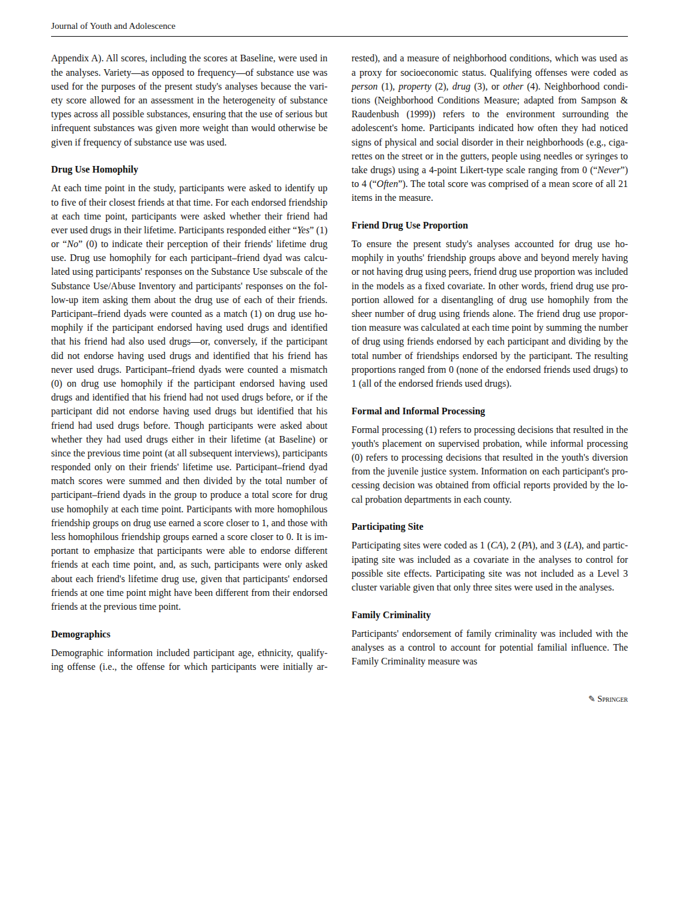Journal of Youth and Adolescence
Appendix A). All scores, including the scores at Baseline, were used in the analyses. Variety—as opposed to frequency—of substance use was used for the purposes of the present study's analyses because the variety score allowed for an assessment in the heterogeneity of substance types across all possible substances, ensuring that the use of serious but infrequent substances was given more weight than would otherwise be given if frequency of substance use was used.
Drug Use Homophily
At each time point in the study, participants were asked to identify up to five of their closest friends at that time. For each endorsed friendship at each time point, participants were asked whether their friend had ever used drugs in their lifetime. Participants responded either “Yes” (1) or “No” (0) to indicate their perception of their friends' lifetime drug use. Drug use homophily for each participant–friend dyad was calculated using participants' responses on the Substance Use subscale of the Substance Use/Abuse Inventory and participants' responses on the follow-up item asking them about the drug use of each of their friends. Participant–friend dyads were counted as a match (1) on drug use homophily if the participant endorsed having used drugs and identified that his friend had also used drugs—or, conversely, if the participant did not endorse having used drugs and identified that his friend has never used drugs. Participant–friend dyads were counted a mismatch (0) on drug use homophily if the participant endorsed having used drugs and identified that his friend had not used drugs before, or if the participant did not endorse having used drugs but identified that his friend had used drugs before. Though participants were asked about whether they had used drugs either in their lifetime (at Baseline) or since the previous time point (at all subsequent interviews), participants responded only on their friends' lifetime use. Participant–friend dyad match scores were summed and then divided by the total number of participant–friend dyads in the group to produce a total score for drug use homophily at each time point. Participants with more homophilous friendship groups on drug use earned a score closer to 1, and those with less homophilous friendship groups earned a score closer to 0. It is important to emphasize that participants were able to endorse different friends at each time point, and, as such, participants were only asked about each friend's lifetime drug use, given that participants' endorsed friends at one time point might have been different from their endorsed friends at the previous time point.
Demographics
Demographic information included participant age, ethnicity, qualifying offense (i.e., the offense for which participants were initially arrested), and a measure of neighborhood conditions, which was used as a proxy for socioeconomic status. Qualifying offenses were coded as person (1), property (2), drug (3), or other (4). Neighborhood conditions (Neighborhood Conditions Measure; adapted from Sampson & Raudenbush (1999)) refers to the environment surrounding the adolescent's home. Participants indicated how often they had noticed signs of physical and social disorder in their neighborhoods (e.g., cigarettes on the street or in the gutters, people using needles or syringes to take drugs) using a 4-point Likert-type scale ranging from 0 (“Never”) to 4 (“Often”). The total score was comprised of a mean score of all 21 items in the measure.
Friend Drug Use Proportion
To ensure the present study's analyses accounted for drug use homophily in youths' friendship groups above and beyond merely having or not having drug using peers, friend drug use proportion was included in the models as a fixed covariate. In other words, friend drug use proportion allowed for a disentangling of drug use homophily from the sheer number of drug using friends alone. The friend drug use proportion measure was calculated at each time point by summing the number of drug using friends endorsed by each participant and dividing by the total number of friendships endorsed by the participant. The resulting proportions ranged from 0 (none of the endorsed friends used drugs) to 1 (all of the endorsed friends used drugs).
Formal and Informal Processing
Formal processing (1) refers to processing decisions that resulted in the youth's placement on supervised probation, while informal processing (0) refers to processing decisions that resulted in the youth's diversion from the juvenile justice system. Information on each participant's processing decision was obtained from official reports provided by the local probation departments in each county.
Participating Site
Participating sites were coded as 1 (CA), 2 (PA), and 3 (LA), and participating site was included as a covariate in the analyses to control for possible site effects. Participating site was not included as a Level 3 cluster variable given that only three sites were used in the analyses.
Family Criminality
Participants' endorsement of family criminality was included with the analyses as a control to account for potential familial influence. The Family Criminality measure was
✎ Springer